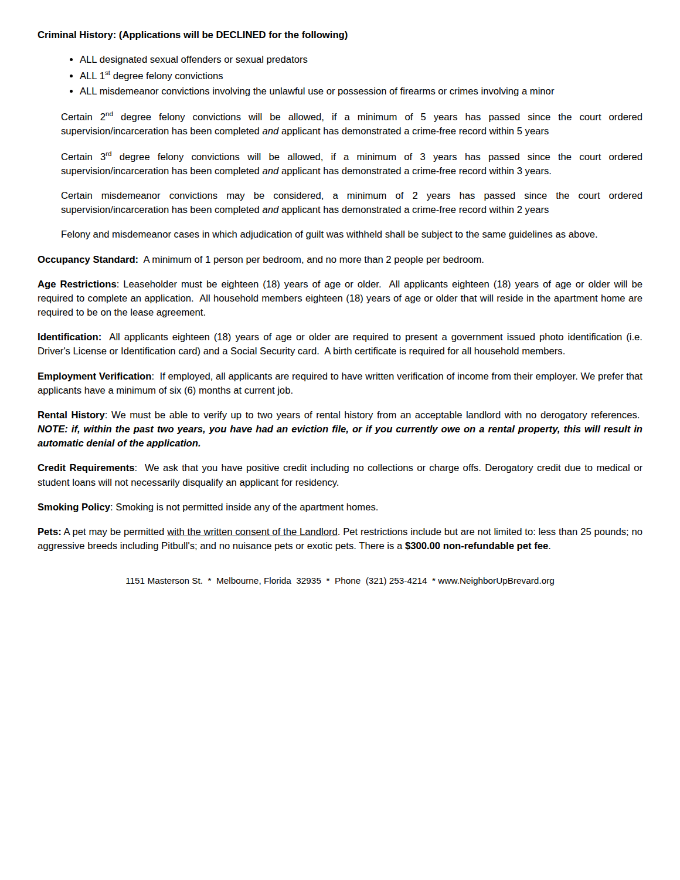Criminal History: (Applications will be DECLINED for the following)
ALL designated sexual offenders or sexual predators
ALL 1st degree felony convictions
ALL misdemeanor convictions involving the unlawful use or possession of firearms or crimes involving a minor
Certain 2nd degree felony convictions will be allowed, if a minimum of 5 years has passed since the court ordered supervision/incarceration has been completed and applicant has demonstrated a crime-free record within 5 years
Certain 3rd degree felony convictions will be allowed, if a minimum of 3 years has passed since the court ordered supervision/incarceration has been completed and applicant has demonstrated a crime-free record within 3 years.
Certain misdemeanor convictions may be considered, a minimum of 2 years has passed since the court ordered supervision/incarceration has been completed and applicant has demonstrated a crime-free record within 2 years
Felony and misdemeanor cases in which adjudication of guilt was withheld shall be subject to the same guidelines as above.
Occupancy Standard: A minimum of 1 person per bedroom, and no more than 2 people per bedroom.
Age Restrictions: Leaseholder must be eighteen (18) years of age or older. All applicants eighteen (18) years of age or older will be required to complete an application. All household members eighteen (18) years of age or older that will reside in the apartment home are required to be on the lease agreement.
Identification: All applicants eighteen (18) years of age or older are required to present a government issued photo identification (i.e. Driver's License or Identification card) and a Social Security card. A birth certificate is required for all household members.
Employment Verification: If employed, all applicants are required to have written verification of income from their employer. We prefer that applicants have a minimum of six (6) months at current job.
Rental History: We must be able to verify up to two years of rental history from an acceptable landlord with no derogatory references. NOTE: if, within the past two years, you have had an eviction file, or if you currently owe on a rental property, this will result in automatic denial of the application.
Credit Requirements: We ask that you have positive credit including no collections or charge offs. Derogatory credit due to medical or student loans will not necessarily disqualify an applicant for residency.
Smoking Policy: Smoking is not permitted inside any of the apartment homes.
Pets: A pet may be permitted with the written consent of the Landlord. Pet restrictions include but are not limited to: less than 25 pounds; no aggressive breeds including Pitbull's; and no nuisance pets or exotic pets. There is a $300.00 non-refundable pet fee.
1151 Masterson St. * Melbourne, Florida 32935 * Phone (321) 253-4214 * www.NeighborUpBrevard.org